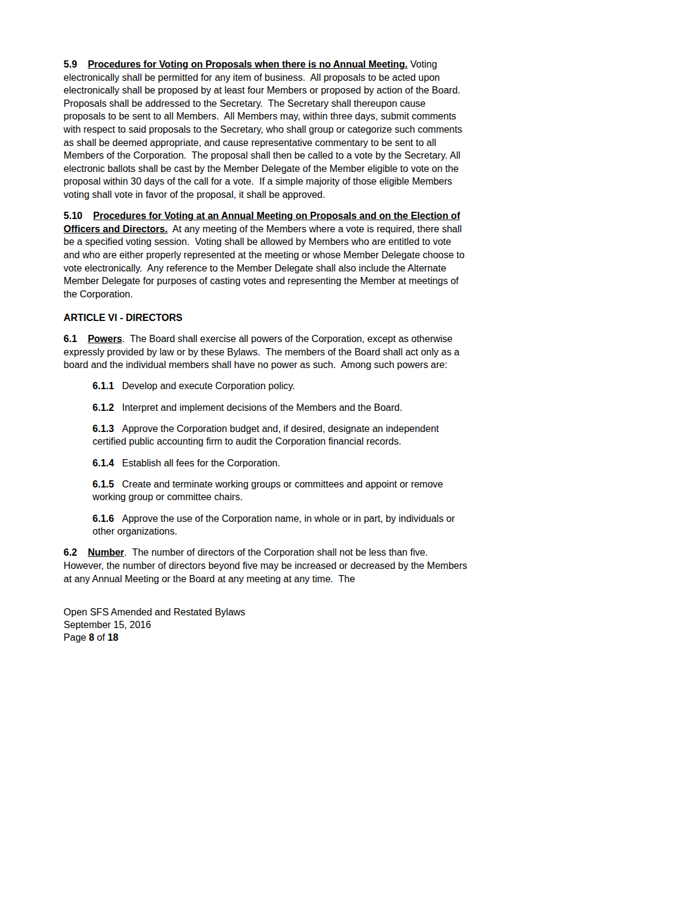5.9 Procedures for Voting on Proposals when there is no Annual Meeting. Voting electronically shall be permitted for any item of business. All proposals to be acted upon electronically shall be proposed by at least four Members or proposed by action of the Board. Proposals shall be addressed to the Secretary. The Secretary shall thereupon cause proposals to be sent to all Members. All Members may, within three days, submit comments with respect to said proposals to the Secretary, who shall group or categorize such comments as shall be deemed appropriate, and cause representative commentary to be sent to all Members of the Corporation. The proposal shall then be called to a vote by the Secretary. All electronic ballots shall be cast by the Member Delegate of the Member eligible to vote on the proposal within 30 days of the call for a vote. If a simple majority of those eligible Members voting shall vote in favor of the proposal, it shall be approved.
5.10 Procedures for Voting at an Annual Meeting on Proposals and on the Election of Officers and Directors. At any meeting of the Members where a vote is required, there shall be a specified voting session. Voting shall be allowed by Members who are entitled to vote and who are either properly represented at the meeting or whose Member Delegate choose to vote electronically. Any reference to the Member Delegate shall also include the Alternate Member Delegate for purposes of casting votes and representing the Member at meetings of the Corporation.
ARTICLE VI - DIRECTORS
6.1 Powers. The Board shall exercise all powers of the Corporation, except as otherwise expressly provided by law or by these Bylaws. The members of the Board shall act only as a board and the individual members shall have no power as such. Among such powers are:
6.1.1 Develop and execute Corporation policy.
6.1.2 Interpret and implement decisions of the Members and the Board.
6.1.3 Approve the Corporation budget and, if desired, designate an independent certified public accounting firm to audit the Corporation financial records.
6.1.4 Establish all fees for the Corporation.
6.1.5 Create and terminate working groups or committees and appoint or remove working group or committee chairs.
6.1.6 Approve the use of the Corporation name, in whole or in part, by individuals or other organizations.
6.2 Number. The number of directors of the Corporation shall not be less than five. However, the number of directors beyond five may be increased or decreased by the Members at any Annual Meeting or the Board at any meeting at any time. The
Open SFS Amended and Restated Bylaws
September 15, 2016
Page 8 of 18